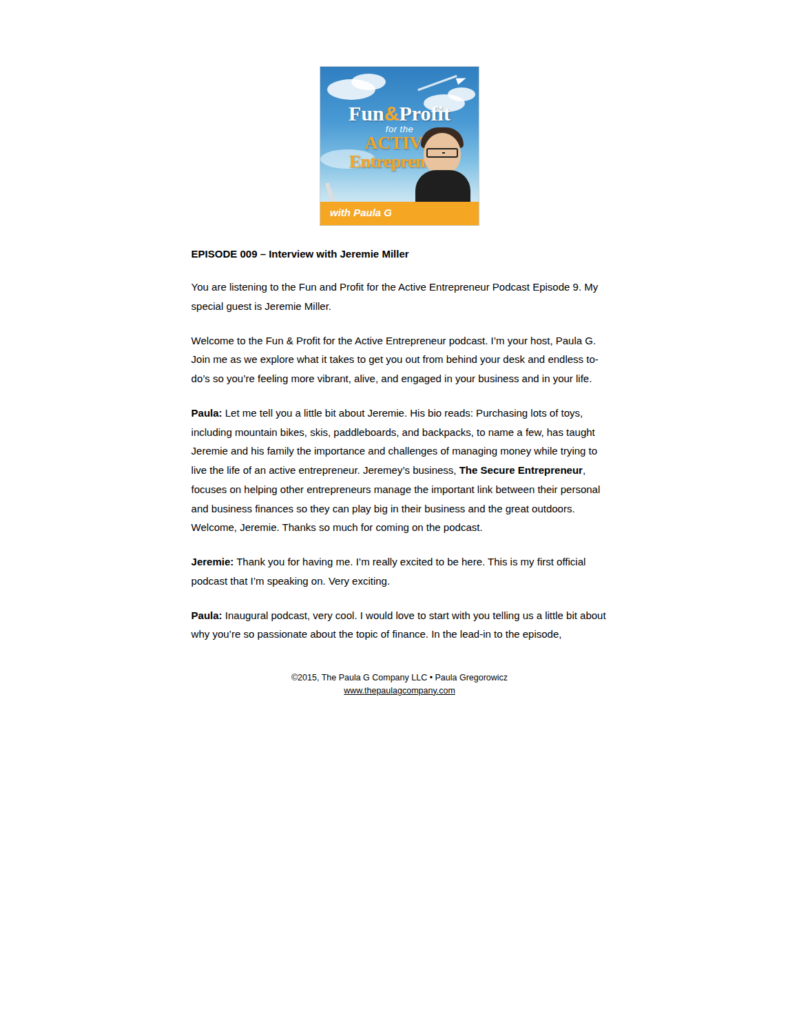Fun&Profit
for the
ACTIVE
Entrepreneur
with Paula G
EPISODE 009 – Interview with Jeremie Miller
You are listening to the Fun and Profit for the Active Entrepreneur Podcast Episode 9. My special guest is Jeremie Miller.
Welcome to the Fun & Profit for the Active Entrepreneur podcast. I’m your host, Paula G. Join me as we explore what it takes to get you out from behind your desk and endless to-do’s so you’re feeling more vibrant, alive, and engaged in your business and in your life.
Paula: Let me tell you a little bit about Jeremie. His bio reads: Purchasing lots of toys, including mountain bikes, skis, paddleboards, and backpacks, to name a few, has taught Jeremie and his family the importance and challenges of managing money while trying to live the life of an active entrepreneur. Jeremey’s business, The Secure Entrepreneur, focuses on helping other entrepreneurs manage the important link between their personal and business finances so they can play big in their business and the great outdoors. Welcome, Jeremie. Thanks so much for coming on the podcast.
Jeremie: Thank you for having me. I’m really excited to be here. This is my first official podcast that I’m speaking on. Very exciting.
Paula: Inaugural podcast, very cool. I would love to start with you telling us a little bit about why you’re so passionate about the topic of finance. In the lead-in to the episode,
©2015, The Paula G Company LLC • Paula Gregorowicz
www.thepaulagcompany.com